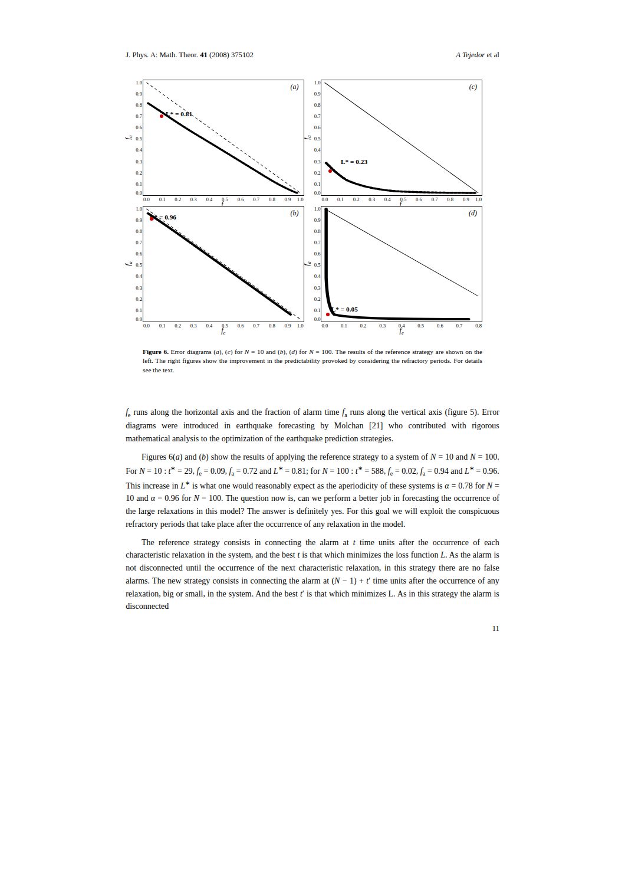J. Phys. A: Math. Theor. 41 (2008) 375102
A Tejedor et al
(a)
fa
fe
1.0 0.9 0.8 0.7 0.6 0.5 0.4 0.3 0.2 0.1 0.0
0.0 0.1 0.2 0.3 0.4 0.5 0.6 0.7 0.8 0.9 1.0
L* = 0.81
(c)
fa
fe
1.0 0.9 0.8 0.7 0.6 0.5 0.4 0.3 0.2 0.1 0.0
0.0 0.1 0.2 0.3 0.4 0.5 0.6 0.7 0.8 0.9 1.0
L* = 0.23
(b)
fa
fe
1.0 0.9 0.8 0.7 0.6 0.5 0.4 0.3 0.2 0.1 0.0
0.0 0.1 0.2 0.3 0.4 0.5 0.6 0.7 0.8 0.9 1.0
L* = 0.96
(d)
fa
fe
1.0 0.9 0.8 0.7 0.6 0.5 0.4 0.3 0.2 0.1 0.0
0.0 0.1 0.2 0.3 0.4 0.5 0.6 0.7 0.8
L* = 0.05
Figure 6. Error diagrams (a), (c) for N = 10 and (b), (d) for N = 100. The results of the reference strategy are shown on the left. The right figures show the improvement in the predictability provoked by considering the refractory periods. For details see the text.
fe runs along the horizontal axis and the fraction of alarm time fa runs along the vertical axis (figure 5). Error diagrams were introduced in earthquake forecasting by Molchan [21] who contributed with rigorous mathematical analysis to the optimization of the earthquake prediction strategies.
Figures 6(a) and (b) show the results of applying the reference strategy to a system of N = 10 and N = 100. For N = 10 : t∗ = 29, fe = 0.09, fa = 0.72 and L∗ = 0.81; for N = 100 : t∗ = 588, fe = 0.02, fa = 0.94 and L∗ = 0.96. This increase in L∗ is what one would reasonably expect as the aperiodicity of these systems is α = 0.78 for N = 10 and α = 0.96 for N = 100. The question now is, can we perform a better job in forecasting the occurrence of the large relaxations in this model? The answer is definitely yes. For this goal we will exploit the conspicuous refractory periods that take place after the occurrence of any relaxation in the model.
The reference strategy consists in connecting the alarm at t time units after the occurrence of each characteristic relaxation in the system, and the best t is that which minimizes the loss function L. As the alarm is not disconnected until the occurrence of the next characteristic relaxation, in this strategy there are no false alarms. The new strategy consists in connecting the alarm at (N − 1) + t′ time units after the occurrence of any relaxation, big or small, in the system. And the best t′ is that which minimizes L. As in this strategy the alarm is disconnected
11